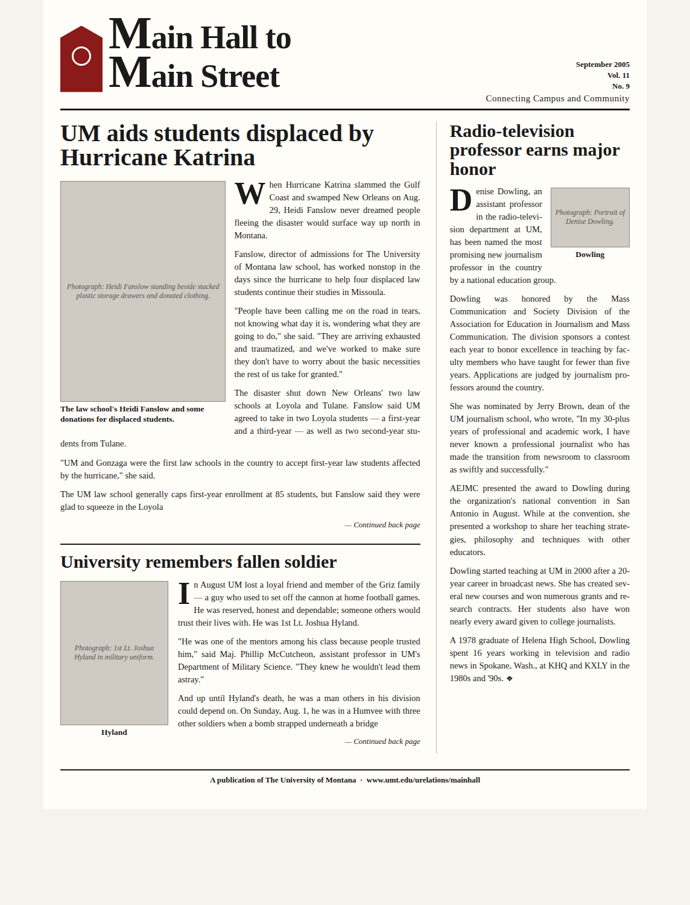Main Hall to
Main Street
September 2005
Vol. 11
No. 9
Connecting Campus and Community
UM aids students displaced by Hurricane Katrina
Photograph: Heidi Fanslow standing beside stacked plastic storage drawers and donated clothing.
The law school's Heidi Fanslow and some donations for displaced students.
When Hurricane Katrina slammed the Gulf Coast and swamped New Orleans on Aug. 29, Heidi Fanslow never dreamed people fleeing the disaster would surface way up north in Montana.
Fanslow, director of admissions for The University of Montana law school, has worked nonstop in the days since the hurricane to help four displaced law students continue their studies in Missoula.
"People have been calling me on the road in tears, not knowing what day it is, wondering what they are going to do," she said. "They are arriving exhausted and traumatized, and we've worked to make sure they don't have to worry about the basic necessities the rest of us take for granted."
The disaster shut down New Orleans' two law schools at Loyola and Tulane. Fanslow said UM agreed to take in two Loyola students — a first-year and a third-year — as well as two second-year students from Tulane.
"UM and Gonzaga were the first law schools in the country to accept first-year law students affected by the hurricane," she said.
The UM law school generally caps first-year enrollment at 85 students, but Fanslow said they were glad to squeeze in the Loyola
— Continued back page
University remembers fallen soldier
Photograph: 1st Lt. Joshua Hyland in military uniform.
Hyland
In August UM lost a loyal friend and member of the Griz family — a guy who used to set off the cannon at home football games. He was reserved, honest and dependable; someone others would trust their lives with. He was 1st Lt. Joshua Hyland.
"He was one of the mentors among his class because people trusted him," said Maj. Phillip McCutcheon, assistant professor in UM's Department of Military Science. "They knew he wouldn't lead them astray."
And up until Hyland's death, he was a man others in his division could depend on. On Sunday, Aug. 1, he was in a Humvee with three other soldiers when a bomb strapped underneath a bridge
— Continued back page
Radio-television professor earns major honor
Photograph: Portrait of Denise Dowling.
Dowling
Denise Dowling, an assistant professor in the radio-television department at UM, has been named the most promising new journalism professor in the country by a national education group.
Dowling was honored by the Mass Communication and Society Division of the Association for Education in Journalism and Mass Communication. The division sponsors a contest each year to honor excellence in teaching by faculty members who have taught for fewer than five years. Applications are judged by journalism professors around the country.
She was nominated by Jerry Brown, dean of the UM journalism school, who wrote, "In my 30-plus years of professional and academic work, I have never known a professional journalist who has made the transition from newsroom to classroom as swiftly and successfully."
AEJMC presented the award to Dowling during the organization's national convention in San Antonio in August. While at the convention, she presented a workshop to share her teaching strategies, philosophy and techniques with other educators.
Dowling started teaching at UM in 2000 after a 20-year career in broadcast news. She has created several new courses and won numerous grants and research contracts. Her students also have won nearly every award given to college journalists.
A 1978 graduate of Helena High School, Dowling spent 16 years working in television and radio news in Spokane, Wash., at KHQ and KXLY in the 1980s and '90s. ❖
A publication of The University of Montana · www.umt.edu/urelations/mainhall